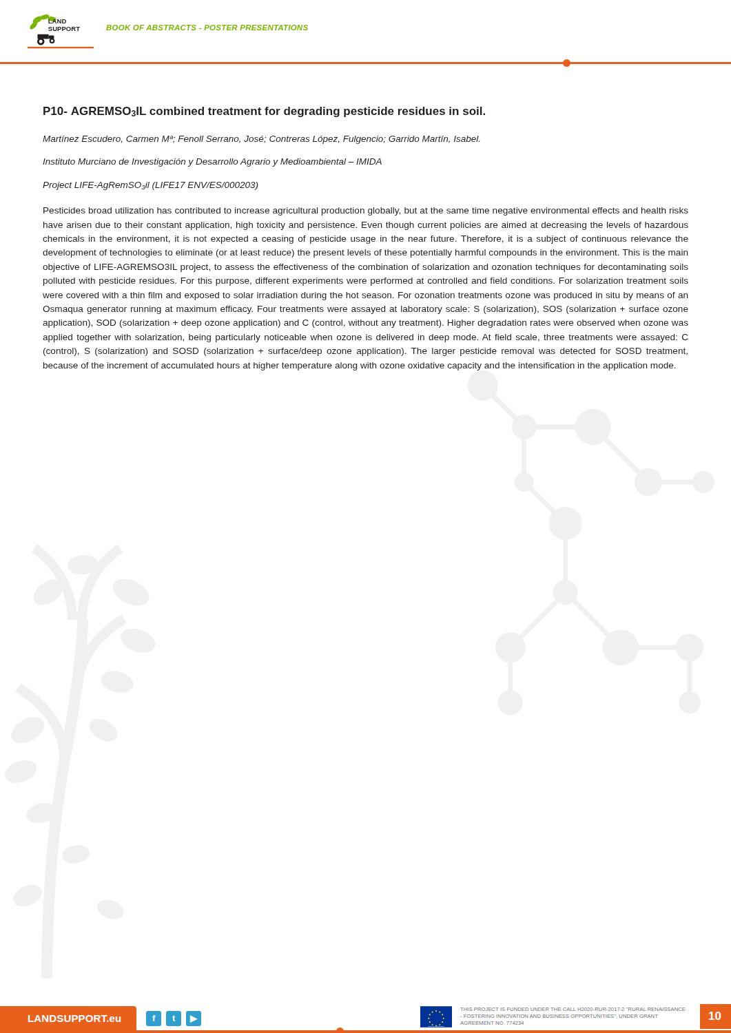LAND SUPPORT
BOOK OF ABSTRACTS - POSTER PRESENTATIONS
P10- AGREMSO3IL combined treatment for degrading pesticide residues in soil.
Martínez Escudero, Carmen Mª; Fenoll Serrano, José; Contreras López, Fulgencio; Garrido Martín, Isabel.
Instituto Murciano de Investigación y Desarrollo Agrario y Medioambiental – IMIDA
Project LIFE-AgRemSO3il (LIFE17 ENV/ES/000203)
Pesticides broad utilization has contributed to increase agricultural production globally, but at the same time negative environmental effects and health risks have arisen due to their constant application, high toxicity and persistence. Even though current policies are aimed at decreasing the levels of hazardous chemicals in the environment, it is not expected a ceasing of pesticide usage in the near future. Therefore, it is a subject of continuous relevance the development of technologies to eliminate (or at least reduce) the present levels of these potentially harmful compounds in the environment. This is the main objective of LIFE-AGREMSO3IL project, to assess the effectiveness of the combination of solarization and ozonation techniques for decontaminating soils polluted with pesticide residues. For this purpose, different experiments were performed at controlled and field conditions. For solarization treatment soils were covered with a thin film and exposed to solar irradiation during the hot season. For ozonation treatments ozone was produced in situ by means of an Osmaqua generator running at maximum efficacy. Four treatments were assayed at laboratory scale: S (solarization), SOS (solarization + surface ozone application), SOD (solarization + deep ozone application) and C (control, without any treatment). Higher degradation rates were observed when ozone was applied together with solarization, being particularly noticeable when ozone is delivered in deep mode. At field scale, three treatments were assayed: C (control), S (solarization) and SOSD (solarization + surface/deep ozone application). The larger pesticide removal was detected for SOSD treatment, because of the increment of accumulated hours at higher temperature along with ozone oxidative capacity and the intensification in the application mode.
LANDSUPPORT.eu
f t ▶
European Commission
This project is funded under the call H2020-RUR-2017-2 "RURAL RENAISSANCE - FOSTERING INNOVATION AND BUSINESS OPPORTUNITIES", under Grant Agreement No. 774234
10